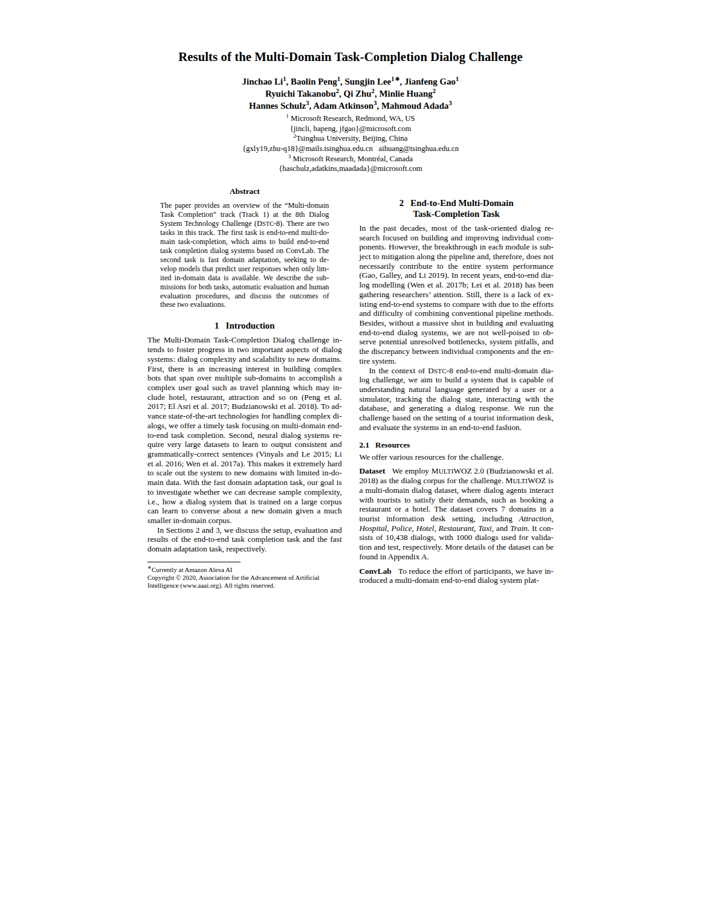Results of the Multi-Domain Task-Completion Dialog Challenge
Jinchao Li1, Baolin Peng1, Sungjin Lee1∗, Jianfeng Gao1
Ryuichi Takanobu2, Qi Zhu2, Minlie Huang2
Hannes Schulz3, Adam Atkinson3, Mahmoud Adada3
1 Microsoft Research, Redmond, WA, US
{jincli, bapeng, jfgao}@microsoft.com
2Tsinghua University, Beijing, China
{gxly19,zhu-q18}@mails.tsinghua.edu.cn aihuang@tsinghua.edu.cn
3 Microsoft Research, Montréal, Canada
{haschulz,adatkins,maadada}@microsoft.com
Abstract
The paper provides an overview of the “Multi-domain Task Completion” track (Track 1) at the 8th Dialog System Technology Challenge (DSTC-8). There are two tasks in this track. The first task is end-to-end multi-domain task-completion, which aims to build end-to-end task completion dialog systems based on ConvLab. The second task is fast domain adaptation, seeking to develop models that predict user responses when only limited in-domain data is available. We describe the submissions for both tasks, automatic evaluation and human evaluation procedures, and discuss the outcomes of these two evaluations.
1 Introduction
The Multi-Domain Task-Completion Dialog challenge intends to foster progress in two important aspects of dialog systems: dialog complexity and scalability to new domains. First, there is an increasing interest in building complex bots that span over multiple sub-domains to accomplish a complex user goal such as travel planning which may include hotel, restaurant, attraction and so on (Peng et al. 2017; El Asri et al. 2017; Budzianowski et al. 2018). To advance state-of-the-art technologies for handling complex dialogs, we offer a timely task focusing on multi-domain end-to-end task completion. Second, neural dialog systems require very large datasets to learn to output consistent and grammatically-correct sentences (Vinyals and Le 2015; Li et al. 2016; Wen et al. 2017a). This makes it extremely hard to scale out the system to new domains with limited in-domain data. With the fast domain adaptation task, our goal is to investigate whether we can decrease sample complexity, i.e., how a dialog system that is trained on a large corpus can learn to converse about a new domain given a much smaller in-domain corpus.
In Sections 2 and 3, we discuss the setup, evaluation and results of the end-to-end task completion task and the fast domain adaptation task, respectively.
∗Currently at Amazon Alexa AI
Copyright © 2020, Association for the Advancement of Artificial Intelligence (www.aaai.org). All rights reserved.
2 End-to-End Multi-Domain
Task-Completion Task
In the past decades, most of the task-oriented dialog research focused on building and improving individual components. However, the breakthrough in each module is subject to mitigation along the pipeline and, therefore, does not necessarily contribute to the entire system performance (Gao, Galley, and Li 2019). In recent years, end-to-end dialog modelling (Wen et al. 2017b; Lei et al. 2018) has been gathering researchers’ attention. Still, there is a lack of existing end-to-end systems to compare with due to the efforts and difficulty of combining conventional pipeline methods. Besides, without a massive shot in building and evaluating end-to-end dialog systems, we are not well-poised to observe potential unresolved bottlenecks, system pitfalls, and the discrepancy between individual components and the entire system.
In the context of DSTC-8 end-to-end multi-domain dialog challenge, we aim to build a system that is capable of understanding natural language generated by a user or a simulator, tracking the dialog state, interacting with the database, and generating a dialog response. We run the challenge based on the setting of a tourist information desk, and evaluate the systems in an end-to-end fashion.
2.1 Resources
We offer various resources for the challenge.
Dataset We employ MULTIWOZ 2.0 (Budzianowski et al. 2018) as the dialog corpus for the challenge. MULTIWOZ is a multi-domain dialog dataset, where dialog agents interact with tourists to satisfy their demands, such as booking a restaurant or a hotel. The dataset covers 7 domains in a tourist information desk setting, including Attraction, Hospital, Police, Hotel, Restaurant, Taxi, and Train. It consists of 10,438 dialogs, with 1000 dialogs used for validation and test, respectively. More details of the dataset can be found in Appendix A.
ConvLab To reduce the effort of participants, we have introduced a multi-domain end-to-end dialog system plat-